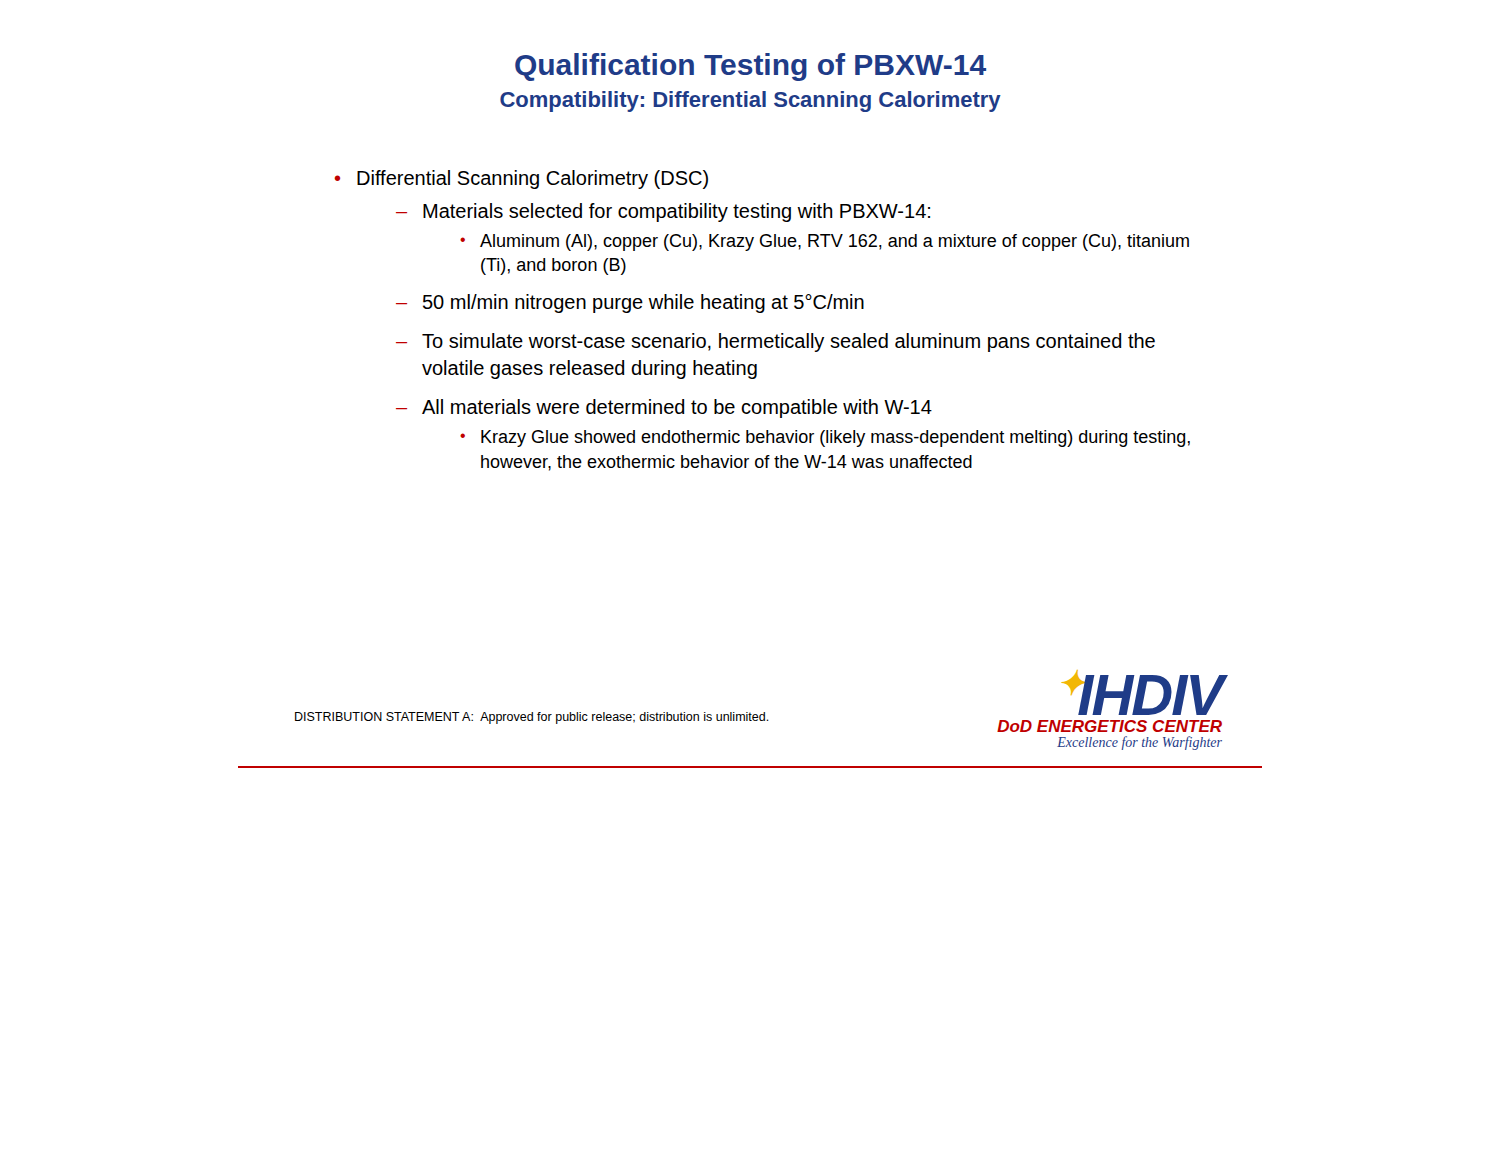Qualification Testing of PBXW-14
Compatibility: Differential Scanning Calorimetry
Differential Scanning Calorimetry (DSC)
Materials selected for compatibility testing with PBXW-14:
Aluminum (Al), copper (Cu), Krazy Glue, RTV 162, and a mixture of copper (Cu), titanium (Ti), and boron (B)
50 ml/min nitrogen purge while heating at 5°C/min
To simulate worst-case scenario, hermetically sealed aluminum pans contained the volatile gases released during heating
All materials were determined to be compatible with W-14
Krazy Glue showed endothermic behavior (likely mass-dependent melting) during testing, however, the exothermic behavior of the W-14 was unaffected
DISTRIBUTION STATEMENT A: Approved for public release; distribution is unlimited.
✦IHDIV DoD ENERGETICS CENTER Excellence for the Warfighter